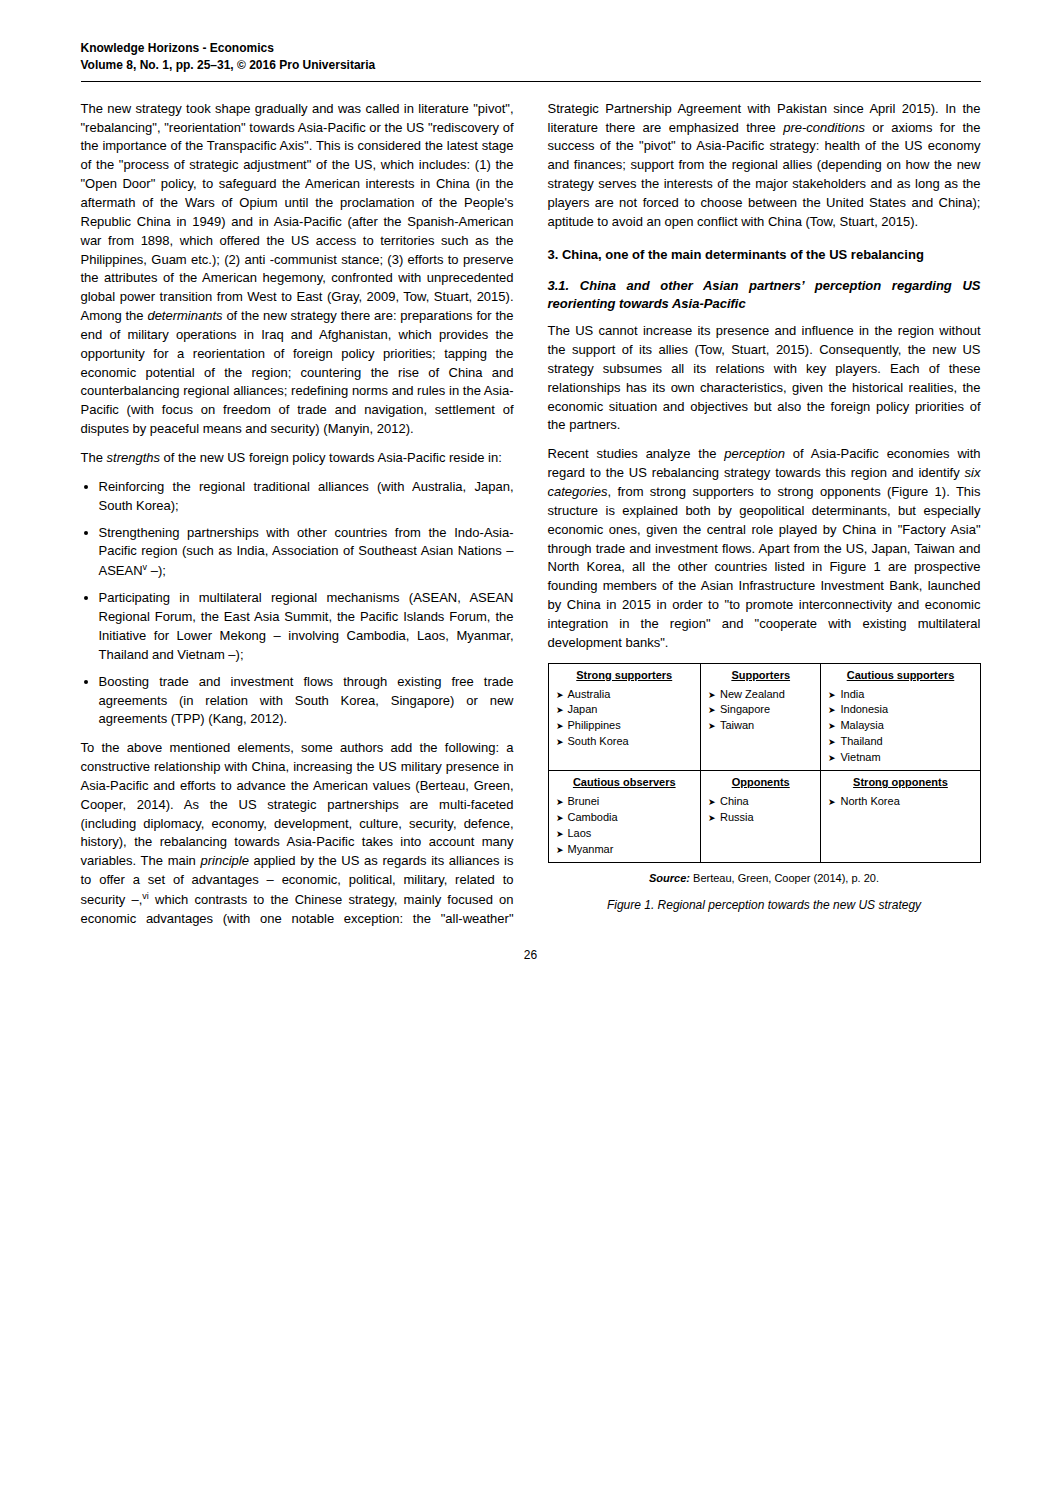Knowledge Horizons - Economics Volume 8, No. 1, pp. 25–31, © 2016 Pro Universitaria
The new strategy took shape gradually and was called in literature "pivot", "rebalancing", "reorientation" towards Asia-Pacific or the US "rediscovery of the importance of the Transpacific Axis". This is considered the latest stage of the "process of strategic adjustment" of the US, which includes: (1) the "Open Door" policy, to safeguard the American interests in China (in the aftermath of the Wars of Opium until the proclamation of the People's Republic China in 1949) and in Asia-Pacific (after the Spanish-American war from 1898, which offered the US access to territories such as the Philippines, Guam etc.); (2) anti -communist stance; (3) efforts to preserve the attributes of the American hegemony, confronted with unprecedented global power transition from West to East (Gray, 2009, Tow, Stuart, 2015). Among the determinants of the new strategy there are: preparations for the end of military operations in Iraq and Afghanistan, which provides the opportunity for a reorientation of foreign policy priorities; tapping the economic potential of the region; countering the rise of China and counterbalancing regional alliances; redefining norms and rules in the Asia-Pacific (with focus on freedom of trade and navigation, settlement of disputes by peaceful means and security) (Manyin, 2012).
The strengths of the new US foreign policy towards Asia-Pacific reside in:
Reinforcing the regional traditional alliances (with Australia, Japan, South Korea);
Strengthening partnerships with other countries from the Indo-Asia-Pacific region (such as India, Association of Southeast Asian Nations – ASEANv –);
Participating in multilateral regional mechanisms (ASEAN, ASEAN Regional Forum, the East Asia Summit, the Pacific Islands Forum, the Initiative for Lower Mekong – involving Cambodia, Laos, Myanmar, Thailand and Vietnam –);
Boosting trade and investment flows through existing free trade agreements (in relation with South Korea, Singapore) or new agreements (TPP) (Kang, 2012).
To the above mentioned elements, some authors add the following: a constructive relationship with China, increasing the US military presence in Asia-Pacific and efforts to advance the American values (Berteau, Green, Cooper, 2014). As the US strategic partnerships are multi-faceted (including diplomacy, economy, development, culture, security, defence, history), the rebalancing towards Asia-Pacific takes into account many variables. The main principle applied by the US as regards its alliances is to offer a set of advantages – economic, political, military, related to security –,vi which contrasts to the Chinese strategy, mainly focused on economic advantages (with one notable exception: the "all-weather" Strategic Partnership Agreement with Pakistan since April 2015). In the literature there are emphasized three pre-conditions or axioms for the success of the "pivot" to Asia-Pacific strategy: health of the US economy and finances; support from the regional allies (depending on how the new strategy serves the interests of the major stakeholders and as long as the players are not forced to choose between the United States and China); aptitude to avoid an open conflict with China (Tow, Stuart, 2015).
3. China, one of the main determinants of the US rebalancing
3.1. China and other Asian partners’ perception regarding US reorienting towards Asia-Pacific
The US cannot increase its presence and influence in the region without the support of its allies (Tow, Stuart, 2015). Consequently, the new US strategy subsumes all its relations with key players. Each of these relationships has its own characteristics, given the historical realities, the economic situation and objectives but also the foreign policy priorities of the partners.
Recent studies analyze the perception of Asia-Pacific economies with regard to the US rebalancing strategy towards this region and identify six categories, from strong supporters to strong opponents (Figure 1). This structure is explained both by geopolitical determinants, but especially economic ones, given the central role played by China in "Factory Asia" through trade and investment flows. Apart from the US, Japan, Taiwan and North Korea, all the other countries listed in Figure 1 are prospective founding members of the Asian Infrastructure Investment Bank, launched by China in 2015 in order to "to promote interconnectivity and economic integration in the region" and "cooperate with existing multilateral development banks".
| Strong supporters Australia Japan Philippines South Korea | Supporters New Zealand Singapore Taiwan | Cautious supporters India Indonesia Malaysia Thailand Vietnam |
| Cautious observers Brunei Cambodia Laos Myanmar | Opponents China Russia | Strong opponents North Korea |
Source: Berteau, Green, Cooper (2014), p. 20.
Figure 1. Regional perception towards the new US strategy
26